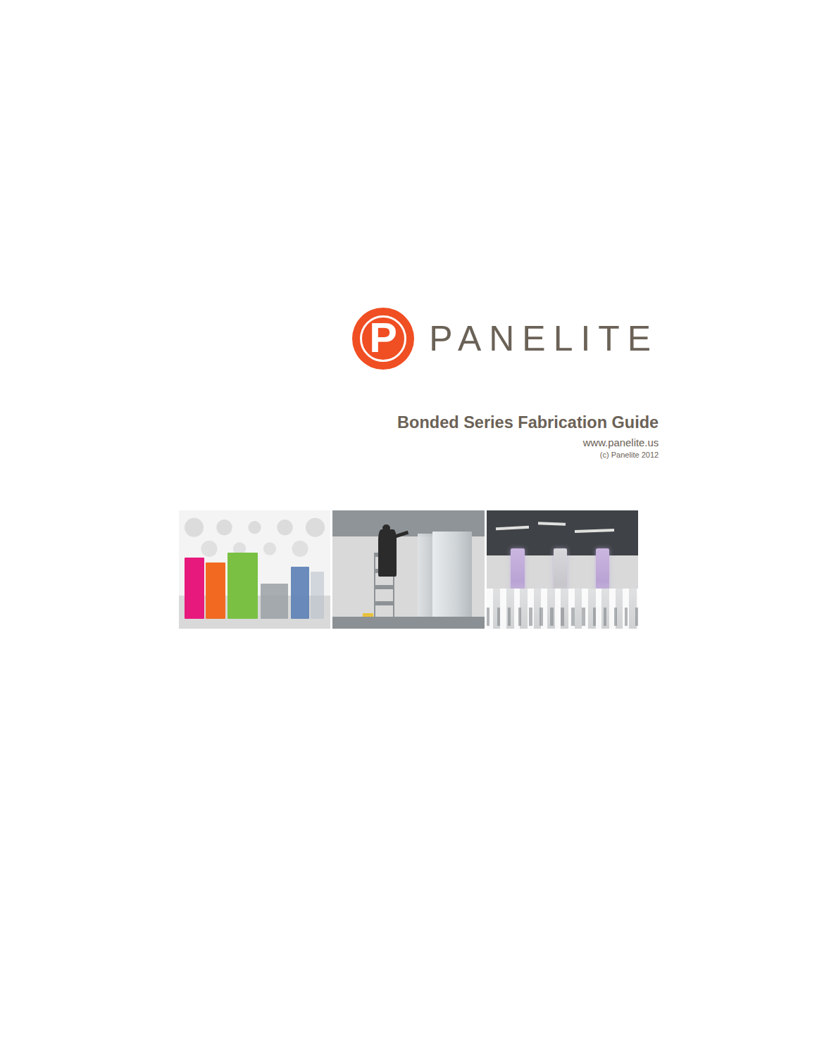PANELITE
Bonded Series Fabrication Guide
www.panelite.us
(c) Panelite 2012